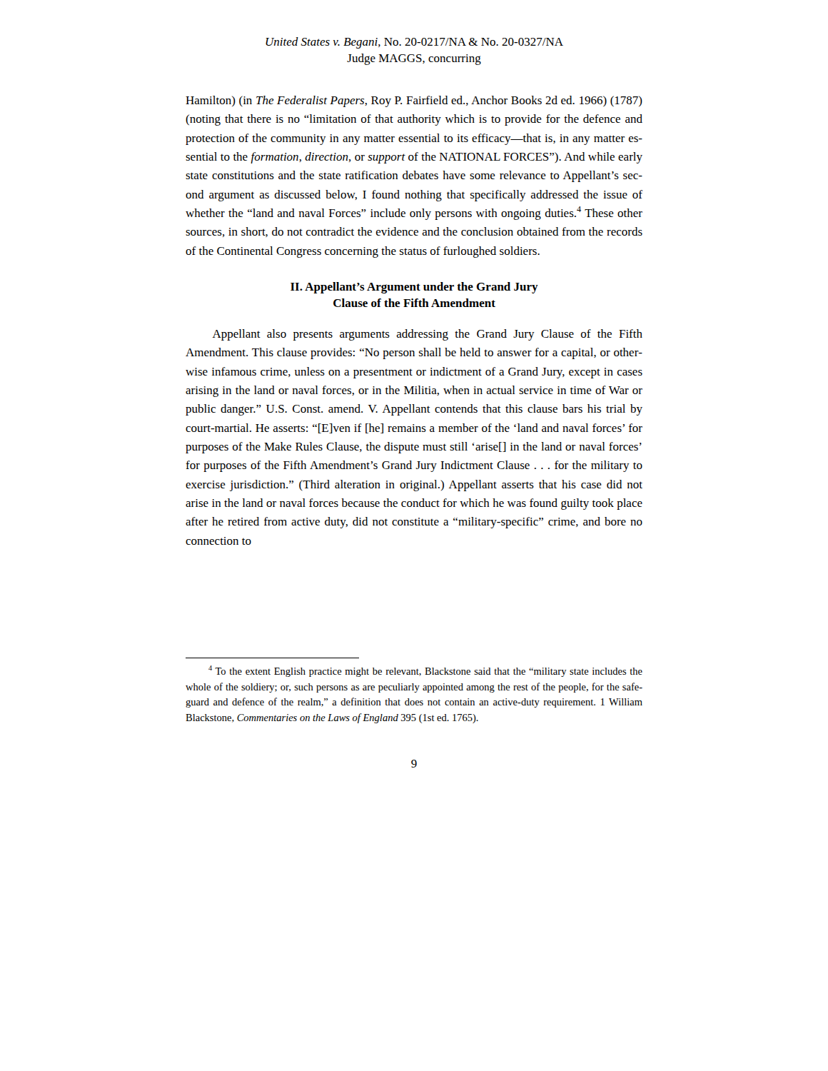United States v. Begani, No. 20-0217/NA & No. 20-0327/NA
Judge MAGGS, concurring
Hamilton) (in The Federalist Papers, Roy P. Fairfield ed., Anchor Books 2d ed. 1966) (1787) (noting that there is no “limitation of that authority which is to provide for the defence and protection of the community in any matter essential to its efficacy—that is, in any matter essential to the formation, direction, or support of the NATIONAL FORCES”). And while early state constitutions and the state ratification debates have some relevance to Appellant’s second argument as discussed below, I found nothing that specifically addressed the issue of whether the “land and naval Forces” include only persons with ongoing duties.4 These other sources, in short, do not contradict the evidence and the conclusion obtained from the records of the Continental Congress concerning the status of furloughed soldiers.
II. Appellant’s Argument under the Grand Jury
Clause of the Fifth Amendment
Appellant also presents arguments addressing the Grand Jury Clause of the Fifth Amendment. This clause provides: “No person shall be held to answer for a capital, or otherwise infamous crime, unless on a presentment or indictment of a Grand Jury, except in cases arising in the land or naval forces, or in the Militia, when in actual service in time of War or public danger.” U.S. Const. amend. V. Appellant contends that this clause bars his trial by court-martial. He asserts: “[E]ven if [he] remains a member of the ‘land and naval forces’ for purposes of the Make Rules Clause, the dispute must still ‘arise[] in the land or naval forces’ for purposes of the Fifth Amendment’s Grand Jury Indictment Clause . . . for the military to exercise jurisdiction.” (Third alteration in original.) Appellant asserts that his case did not arise in the land or naval forces because the conduct for which he was found guilty took place after he retired from active duty, did not constitute a “military-specific” crime, and bore no connection to
4 To the extent English practice might be relevant, Blackstone said that the “military state includes the whole of the soldiery; or, such persons as are peculiarly appointed among the rest of the people, for the safeguard and defence of the realm,” a definition that does not contain an active-duty requirement. 1 William Blackstone, Commentaries on the Laws of England 395 (1st ed. 1765).
9